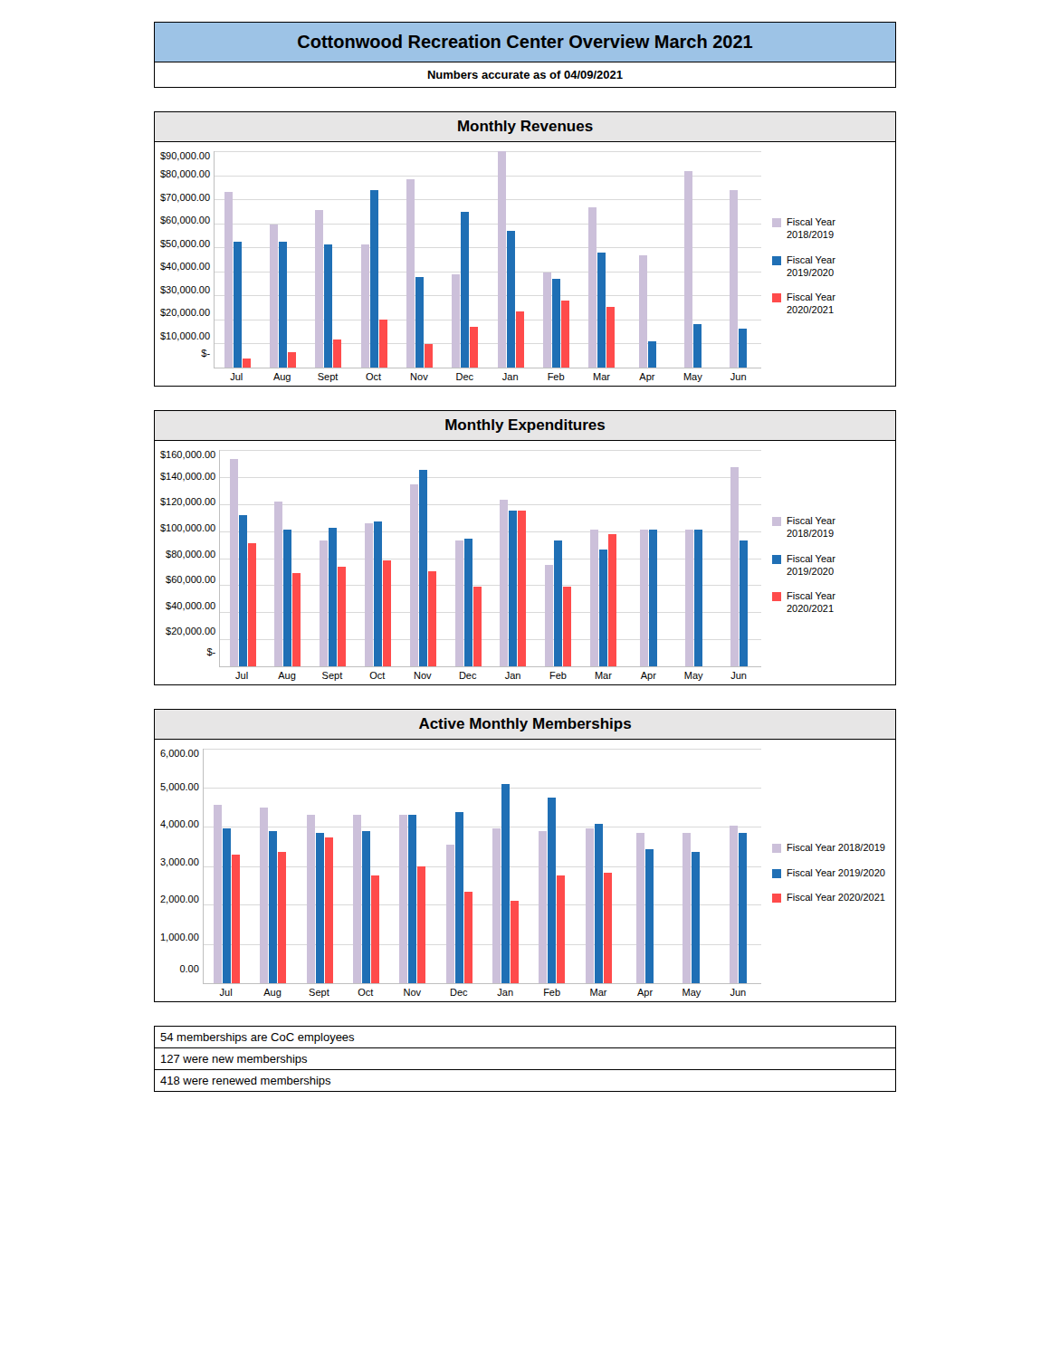Cottonwood Recreation Center Overview March 2021
Numbers accurate as of 04/09/2021
Monthly Revenues
$90,000.00 $80,000.00 $70,000.00 $60,000.00 $50,000.00 $40,000.00 $30,000.00 $20,000.00 $10,000.00 $-
Jul Aug Sept Oct Nov Dec Jan Feb Mar Apr May Jun
Fiscal Year
2018/2019
Fiscal Year
2019/2020
Fiscal Year
2020/2021
Monthly Expenditures
$160,000.00 $140,000.00 $120,000.00 $100,000.00 $80,000.00 $60,000.00 $40,000.00 $20,000.00 $-
Jul Aug Sept Oct Nov Dec Jan Feb Mar Apr May Jun
Fiscal Year
2018/2019
Fiscal Year
2019/2020
Fiscal Year
2020/2021
Active Monthly Memberships
6,000.00 5,000.00 4,000.00 3,000.00 2,000.00 1,000.00 0.00
Jul Aug Sept Oct Nov Dec Jan Feb Mar Apr May Jun
Fiscal Year 2018/2019
Fiscal Year 2019/2020
Fiscal Year 2020/2021
54 memberships are CoC employees
127 were new memberships
418 were renewed memberships